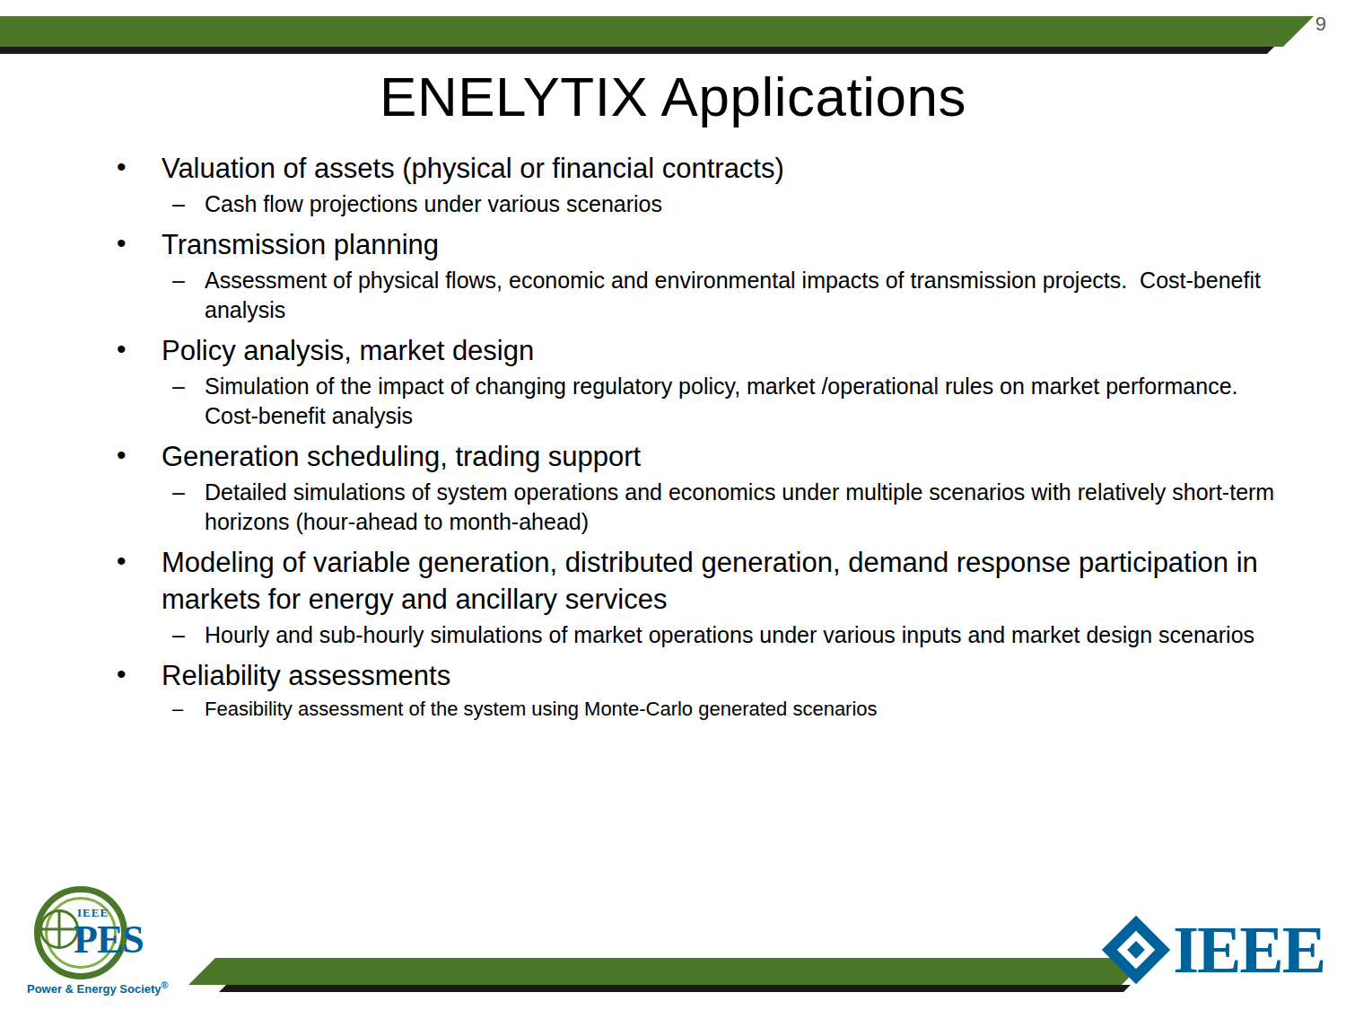9
ENELYTIX Applications
Valuation of assets (physical or financial contracts)
Cash flow projections under various scenarios
Transmission planning
Assessment of physical flows, economic and environmental impacts of transmission projects. Cost-benefit analysis
Policy analysis, market design
Simulation of the impact of changing regulatory policy, market /operational rules on market performance. Cost-benefit analysis
Generation scheduling, trading support
Detailed simulations of system operations and economics under multiple scenarios with relatively short-term horizons (hour-ahead to month-ahead)
Modeling of variable generation, distributed generation, demand response participation in markets for energy and ancillary services
Hourly and sub-hourly simulations of market operations under various inputs and market design scenarios
Reliability assessments
Feasibility assessment of the system using Monte-Carlo generated scenarios
IEEE
PES
Power & Energy Society®
IEEE